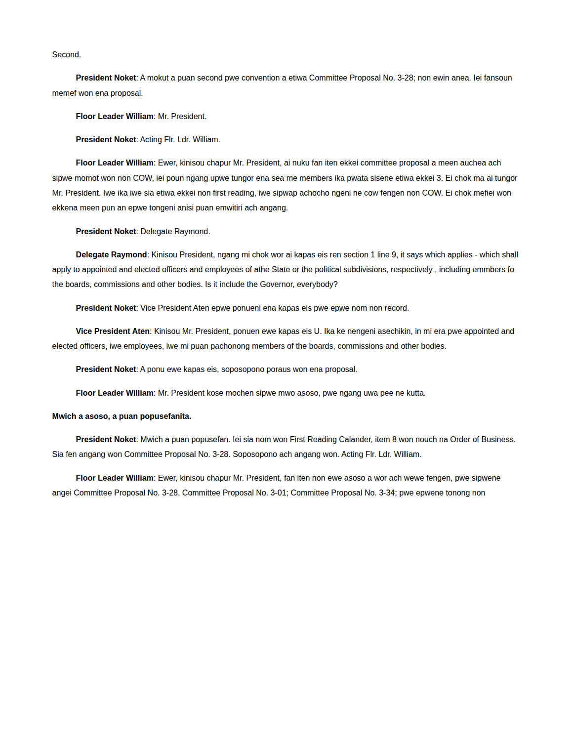Second.
President Noket: A mokut a puan second pwe convention a etiwa Committee Proposal No. 3-28; non ewin anea. Iei fansoun memef won ena proposal.
Floor Leader William: Mr. President.
President Noket: Acting Flr. Ldr. William.
Floor Leader William: Ewer, kinisou chapur Mr. President, ai nuku fan iten ekkei committee proposal a meen auchea ach sipwe momot won non COW, iei poun ngang upwe tungor ena sea me members ika pwata sisene etiwa ekkei 3. Ei chok ma ai tungor Mr. President. Iwe ika iwe sia etiwa ekkei non first reading, iwe sipwap achocho ngeni ne cow fengen non COW. Ei chok mefiei won ekkena meen pun an epwe tongeni anisi puan emwitiri ach angang.
President Noket: Delegate Raymond.
Delegate Raymond: Kinisou President, ngang mi chok wor ai kapas eis ren section 1 line 9, it says which applies - which shall apply to appointed and elected officers and employees of athe State or the political subdivisions, respectively , including emmbers fo the boards, commissions and other bodies. Is it include the Governor, everybody?
President Noket: Vice President Aten epwe ponueni ena kapas eis pwe epwe nom non record.
Vice President Aten: Kinisou Mr. President, ponuen ewe kapas eis U. Ika ke nengeni asechikin, in mi era pwe appointed and elected officers, iwe employees, iwe mi puan pachonong members of the boards, commissions and other bodies.
President Noket: A ponu ewe kapas eis, soposopono poraus won ena proposal.
Floor Leader William: Mr. President kose mochen sipwe mwo asoso, pwe ngang uwa pee ne kutta.
Mwich a asoso, a puan popusefanita.
President Noket: Mwich a puan popusefan. Iei sia nom won First Reading Calander, item 8 won nouch na Order of Business. Sia fen angang won Committee Proposal No. 3-28. Soposopono ach angang won. Acting Flr. Ldr. William.
Floor Leader William: Ewer, kinisou chapur Mr. President, fan iten non ewe asoso a wor ach wewe fengen, pwe sipwene angei Committee Proposal No. 3-28, Committee Proposal No. 3-01; Committee Proposal No. 3-34; pwe epwene tonong non